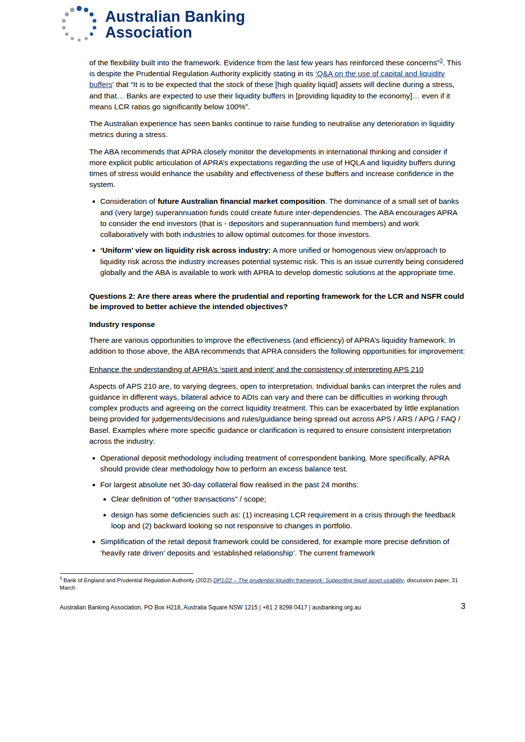Australian Banking
Association
of the flexibility built into the framework. Evidence from the last few years has reinforced these concerns”3. This is despite the Prudential Regulation Authority explicitly stating in its ‘Q&A on the use of capital and liquidity buffers’ that “It is to be expected that the stock of these [high quality liquid] assets will decline during a stress, and that… Banks are expected to use their liquidity buffers in [providing liquidity to the economy]… even if it means LCR ratios go significantly below 100%”.
The Australian experience has seen banks continue to raise funding to neutralise any deterioration in liquidity metrics during a stress.
The ABA recommends that APRA closely monitor the developments in international thinking and consider if more explicit public articulation of APRA’s expectations regarding the use of HQLA and liquidity buffers during times of stress would enhance the usability and effectiveness of these buffers and increase confidence in the system.
Consideration of future Australian financial market composition. The dominance of a small set of banks and (very large) superannuation funds could create future inter-dependencies. The ABA encourages APRA to consider the end investors (that is - depositors and superannuation fund members) and work collaboratively with both industries to allow optimal outcomes for those investors.
‘Uniform’ view on liquidity risk across industry: A more unified or homogenous view on/approach to liquidity risk across the industry increases potential systemic risk. This is an issue currently being considered globally and the ABA is available to work with APRA to develop domestic solutions at the appropriate time.
Questions 2: Are there areas where the prudential and reporting framework for the LCR and NSFR could be improved to better achieve the intended objectives?
Industry response
There are various opportunities to improve the effectiveness (and efficiency) of APRA’s liquidity framework. In addition to those above, the ABA recommends that APRA considers the following opportunities for improvement:
Enhance the understanding of APRA’s ‘spirit and intent’ and the consistency of interpreting APS 210
Aspects of APS 210 are, to varying degrees, open to interpretation. Individual banks can interpret the rules and guidance in different ways, bilateral advice to ADIs can vary and there can be difficulties in working through complex products and agreeing on the correct liquidity treatment. This can be exacerbated by little explanation being provided for judgements/decisions and rules/guidance being spread out across APS / ARS / APG / FAQ / Basel. Examples where more specific guidance or clarification is required to ensure consistent interpretation across the industry:
Operational deposit methodology including treatment of correspondent banking. More specifically, APRA should provide clear methodology how to perform an excess balance test.
For largest absolute net 30-day collateral flow realised in the past 24 months:
Clear definition of “other transactions” / scope;
design has some deficiencies such as: (1) increasing LCR requirement in a crisis through the feedback loop and (2) backward looking so not responsive to changes in portfolio.
Simplification of the retail deposit framework could be considered, for example more precise definition of ‘heavily rate driven’ deposits and ‘established relationship’. The current framework
3 Bank of England and Prudential Regulation Authority (2022) DP1/22 – The prudential liquidity framework: Supporting liquid asset usability, discussion paper, 31 March
Australian Banking Association, PO Box H218, Australia Square NSW 1215 | +61 2 8298 0417 | ausbanking.org.au
3